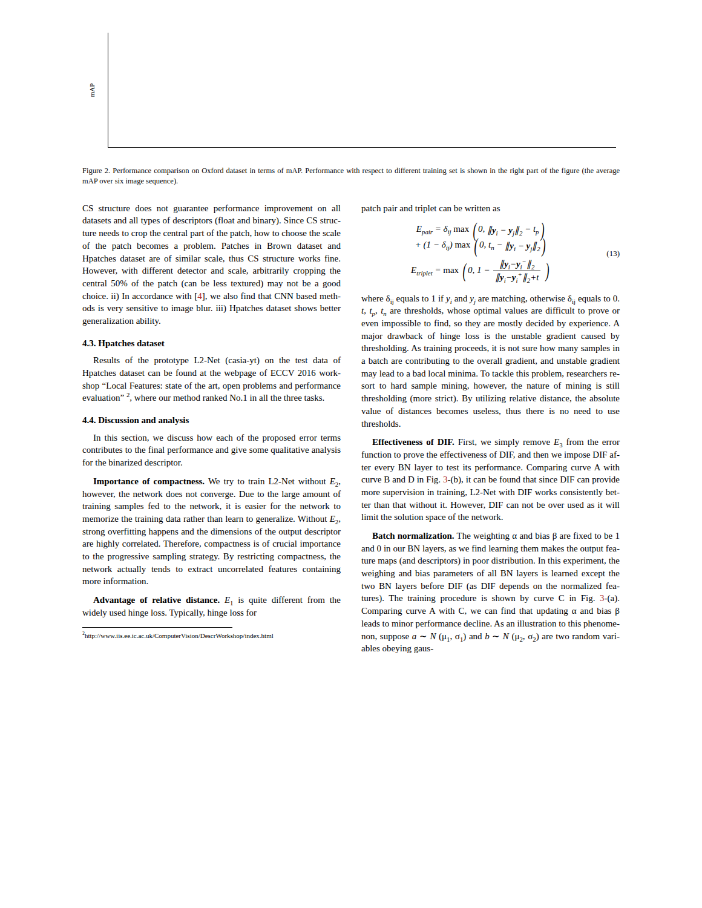mAP
Figure 2. Performance comparison on Oxford dataset in terms of mAP. Performance with respect to different training set is shown in the right part of the figure (the average mAP over six image sequence).
CS structure does not guarantee performance improvement on all datasets and all types of descriptors (float and binary). Since CS structure needs to crop the central part of the patch, how to choose the scale of the patch becomes a problem. Patches in Brown dataset and Hpatches dataset are of similar scale, thus CS structure works fine. However, with different detector and scale, arbitrarily cropping the central 50% of the patch (can be less textured) may not be a good choice. ii) In accordance with [4], we also find that CNN based methods is very sensitive to image blur. iii) Hpatches dataset shows better generalization ability.
4.3. Hpatches dataset
Results of the prototype L2-Net (casia-yt) on the test data of Hpatches dataset can be found at the webpage of ECCV 2016 workshop “Local Features: state of the art, open problems and performance evaluation” 2, where our method ranked No.1 in all the three tasks.
4.4. Discussion and analysis
In this section, we discuss how each of the proposed error terms contributes to the final performance and give some qualitative analysis for the binarized descriptor.
Importance of compactness. We try to train L2-Net without E 2, however, the network does not converge. Due to the large amount of training samples fed to the network, it is easier for the network to memorize the training data rather than learn to generalize. Without E 2, strong overfitting happens and the dimensions of the output descriptor are highly correlated. Therefore, compactness is of crucial importance to the progressive sampling strategy. By restricting compactness, the network actually tends to extract uncorrelated features containing more information.
Advantage of relative distance. E 1 is quite different from the widely used hinge loss. Typically, hinge loss for
2http://www.iis.ee.ic.ac.uk/ComputerVision/DescrWorkshop/index.html
patch pair and triplet can be written as
Epair = δij max (0, ∥yi − yj∥2 − tp)
+ (1 − δij) max (0, tn − ∥yi − yj∥2)
Etriplet = max (0, 1 − ∥yi−yi−∥2 ∥yi−yi+∥2+t )
(13)
where δij equals to 1 if yi and yj are matching, otherwise δij equals to 0. t, tp, tn are thresholds, whose optimal values are difficult to prove or even impossible to find, so they are mostly decided by experience. A major drawback of hinge loss is the unstable gradient caused by thresholding. As training proceeds, it is not sure how many samples in a batch are contributing to the overall gradient, and unstable gradient may lead to a bad local minima. To tackle this problem, researchers resort to hard sample mining, however, the nature of mining is still thresholding (more strict). By utilizing relative distance, the absolute value of distances becomes useless, thus there is no need to use thresholds.
Effectiveness of DIF. First, we simply remove E 3 from the error function to prove the effectiveness of DIF, and then we impose DIF after every BN layer to test its performance. Comparing curve A with curve B and D in Fig. 3-(b), it can be found that since DIF can provide more supervision in training, L2-Net with DIF works consistently better than that without it. However, DIF can not be over used as it will limit the solution space of the network.
Batch normalization. The weighting α and bias β are fixed to be 1 and 0 in our BN layers, as we find learning them makes the output feature maps (and descriptors) in poor distribution. In this experiment, the weighing and bias parameters of all BN layers is learned except the two BN layers before DIF (as DIF depends on the normalized features). The training procedure is shown by curve C in Fig. 3-(a). Comparing curve A with C, we can find that updating α and bias β leads to minor performance decline. As an illustration to this phenomenon, suppose a ∼ N (μ1, σ1) and b ∼ N (μ2, σ2) are two random variables obeying gaus-